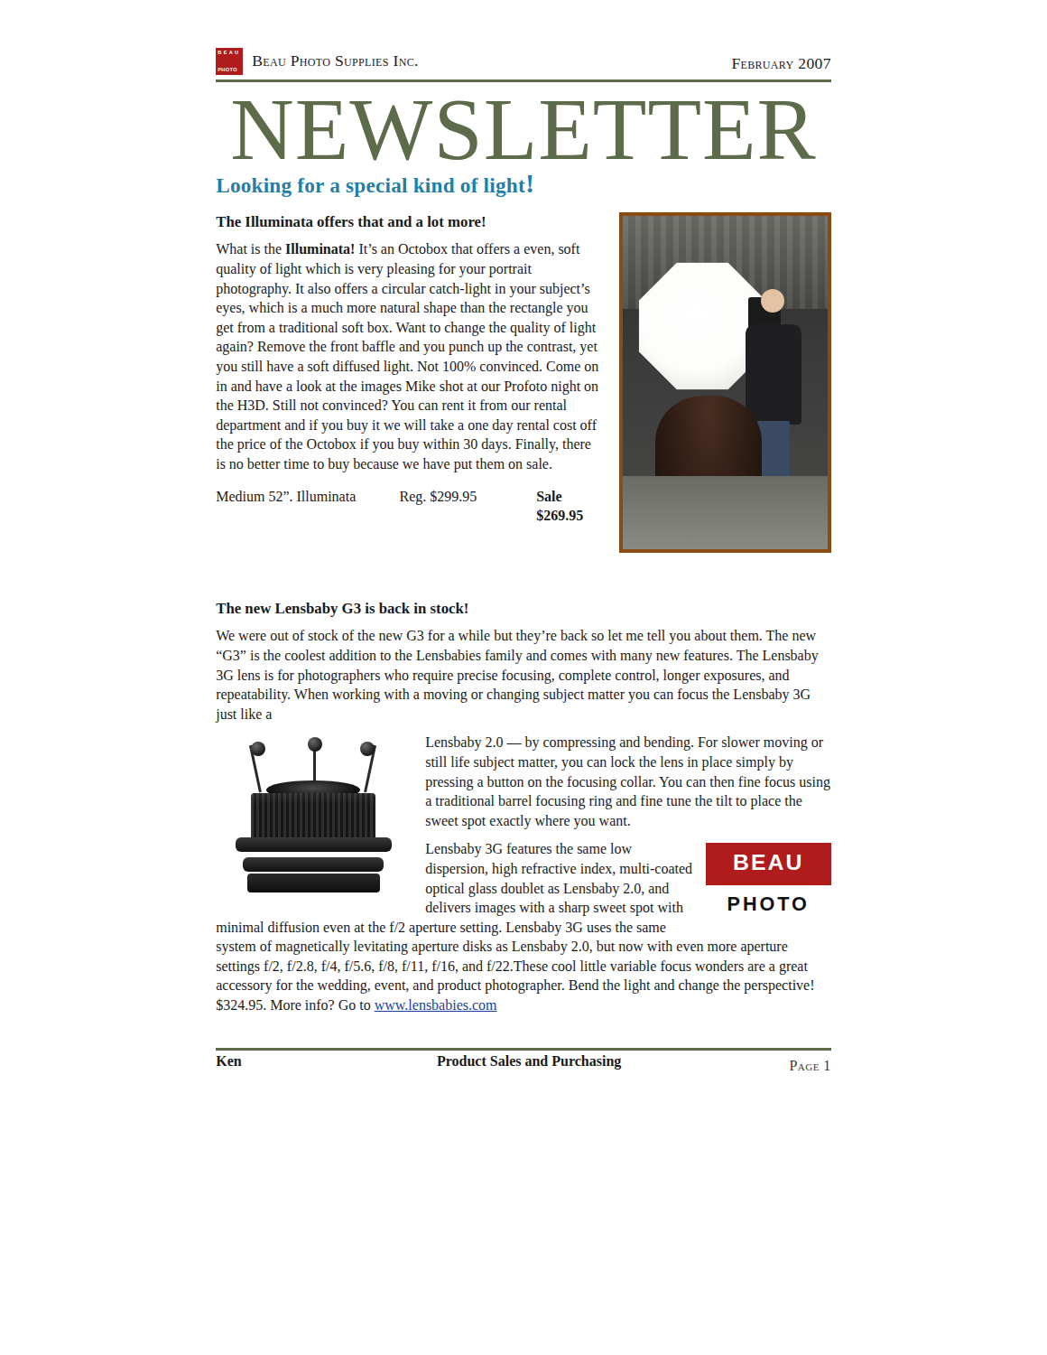B E A U PHOTO
Beau Photo Supplies Inc.
February 2007
NEWSLETTER
Looking for a special kind of light!
The Illuminata offers that and a lot more!
What is the Illuminata! It’s an Octobox that offers a even, soft quality of light which is very pleasing for your portrait photography. It also offers a circular catch-light in your subject’s eyes, which is a much more natural shape than the rectangle you get from a traditional soft box. Want to change the quality of light again? Remove the front baffle and you punch up the contrast, yet you still have a soft diffused light. Not 100% convinced. Come on in and have a look at the images Mike shot at our Profoto night on the H3D. Still not convinced? You can rent it from our rental department and if you buy it we will take a one day rental cost off the price of the Octobox if you buy within 30 days. Finally, there is no better time to buy because we have put them on sale.
Medium 52”. Illuminata Reg. $299.95 Sale $269.95
The new Lensbaby G3 is back in stock!
We were out of stock of the new G3 for a while but they’re back so let me tell you about them. The new “G3” is the coolest addition to the Lensbabies family and comes with many new features. The Lensbaby 3G lens is for photographers who require precise focusing, complete control, longer exposures, and repeatability. When working with a moving or changing subject matter you can focus the Lensbaby 3G just like a
Lensbaby 2.0 –– by compressing and bending. For slower moving or still life subject matter, you can lock the lens in place simply by pressing a button on the focusing collar. You can then fine focus using a traditional barrel focusing ring and fine tune the tilt to place the sweet spot exactly where you want.
BEAU
PHOTO
Lensbaby 3G features the same low dispersion, high refractive index, multi-coated optical glass doublet as Lensbaby 2.0, and delivers images with a sharp sweet spot with minimal diffusion even at the f/2 aperture setting. Lensbaby 3G uses the same system of magnetically levitating aperture disks as Lensbaby 2.0, but now with even more aperture settings f/2, f/2.8, f/4, f/5.6, f/8, f/11, f/16, and f/22.These cool little variable focus wonders are a great accessory for the wedding, event, and product photographer. Bend the light and change the perspective! $324.95. More info? Go to www.lensbabies.com
Ken Product Sales and Purchasing
Page 1